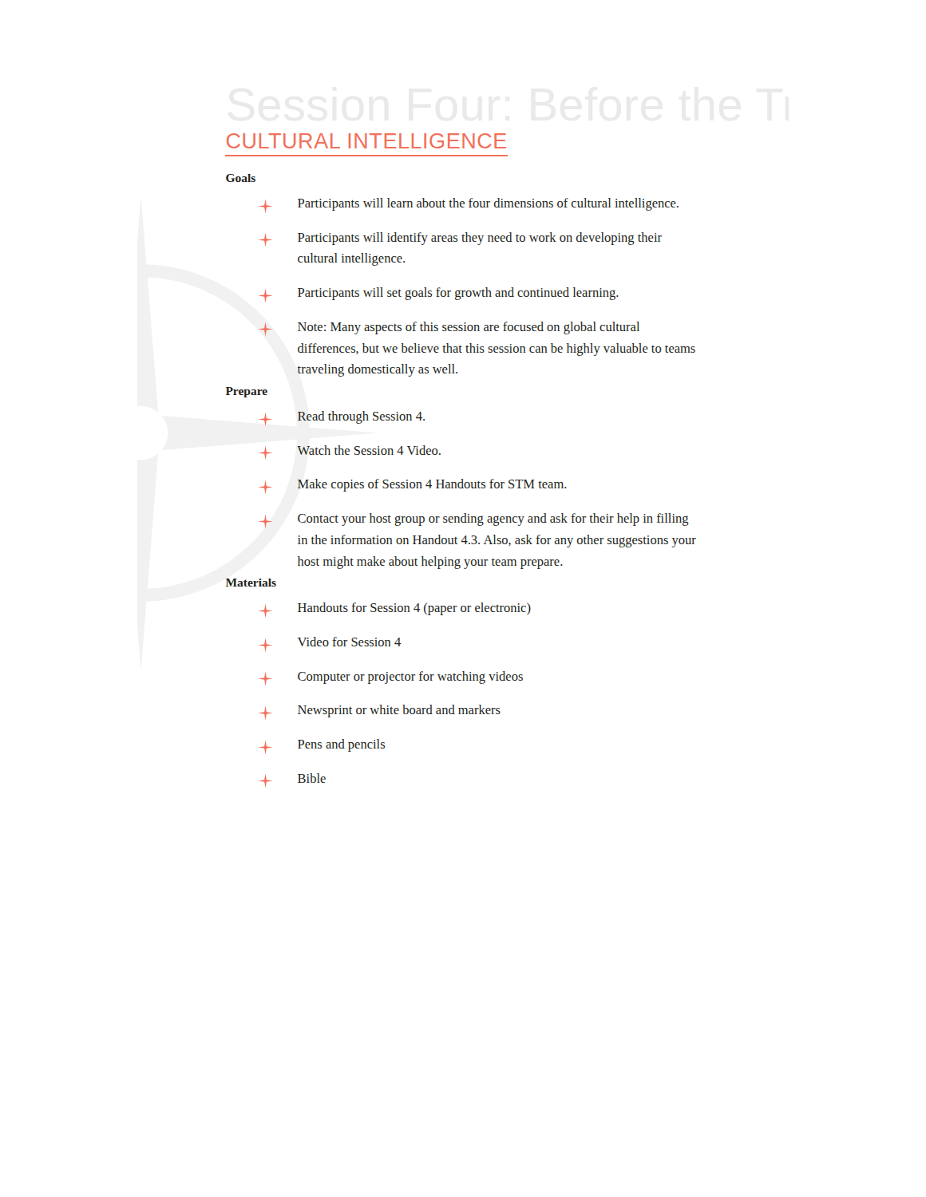Session Four: Before the Trip
Cultural Intelligence
Goals
Participants will learn about the four dimensions of cultural intelligence.
Participants will identify areas they need to work on developing their cultural intelligence.
Participants will set goals for growth and continued learning.
Note: Many aspects of this session are focused on global cultural differences, but we believe that this session can be highly valuable to teams traveling domestically as well.
Prepare
Read through Session 4.
Watch the Session 4 Video.
Make copies of Session 4 Handouts for STM team.
Contact your host group or sending agency and ask for their help in filling in the information on Handout 4.3. Also, ask for any other suggestions your host might make about helping your team prepare.
Materials
Handouts for Session 4 (paper or electronic)
Video for Session 4
Computer or projector for watching videos
Newsprint or white board and markers
Pens and pencils
Bible